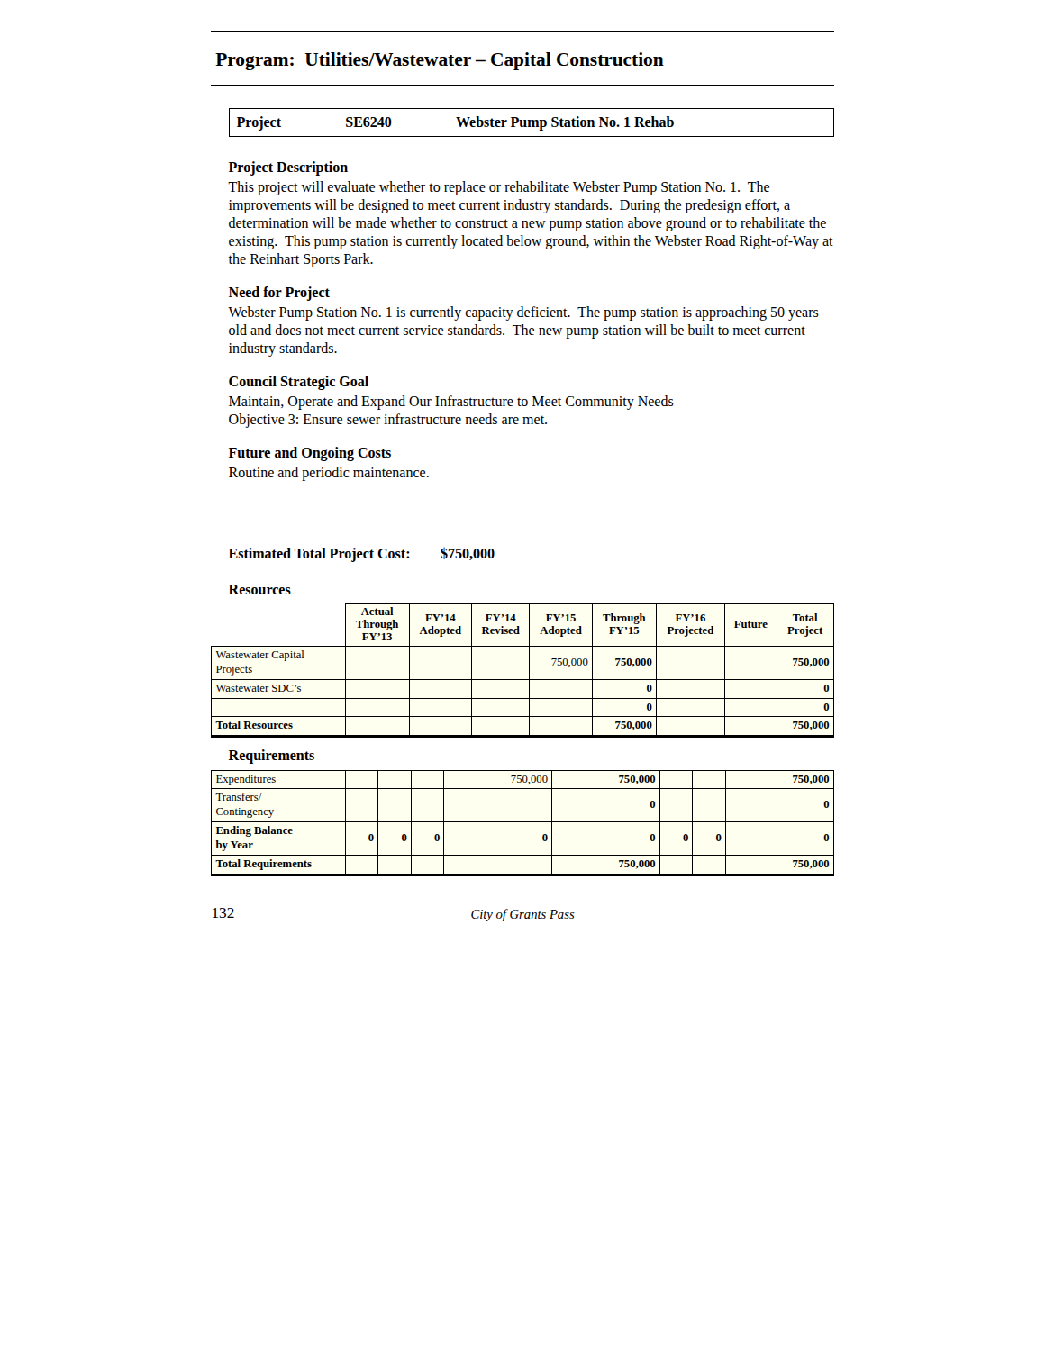Program: Utilities/Wastewater – Capital Construction
Project SE6240 Webster Pump Station No. 1 Rehab
Project Description
This project will evaluate whether to replace or rehabilitate Webster Pump Station No. 1. The improvements will be designed to meet current industry standards. During the predesign effort, a determination will be made whether to construct a new pump station above ground or to rehabilitate the existing. This pump station is currently located below ground, within the Webster Road Right-of-Way at the Reinhart Sports Park.
Need for Project
Webster Pump Station No. 1 is currently capacity deficient. The pump station is approaching 50 years old and does not meet current service standards. The new pump station will be built to meet current industry standards.
Council Strategic Goal
Maintain, Operate and Expand Our Infrastructure to Meet Community Needs
Objective 3: Ensure sewer infrastructure needs are met.
Future and Ongoing Costs
Routine and periodic maintenance.
Estimated Total Project Cost:$750,000
Resources
| | Actual Through FY’13 | FY’14 Adopted | FY’14 Revised | FY’15 Adopted | Through FY’15 | FY’16 Projected | Future | Total Project |
| --- | --- | --- | --- | --- | --- | --- | --- | --- |
| Wastewater Capital Projects | | | | 750,000 | 750,000 | | | 750,000 |
| Wastewater SDC’s | | | | | 0 | | | 0 |
| | | | | | 0 | | | 0 |
| Total Resources | | | | | 750,000 | | | 750,000 |
Requirements
| Expenditures | | | | 750,000 | 750,000 | | | 750,000 |
| Transfers/ Contingency | | | | | 0 | | | 0 |
| Ending Balance by Year | 0 | 0 | 0 | 0 | 0 | 0 | 0 | 0 |
| Total Requirements | | | | | 750,000 | | | 750,000 |
132
City of Grants Pass